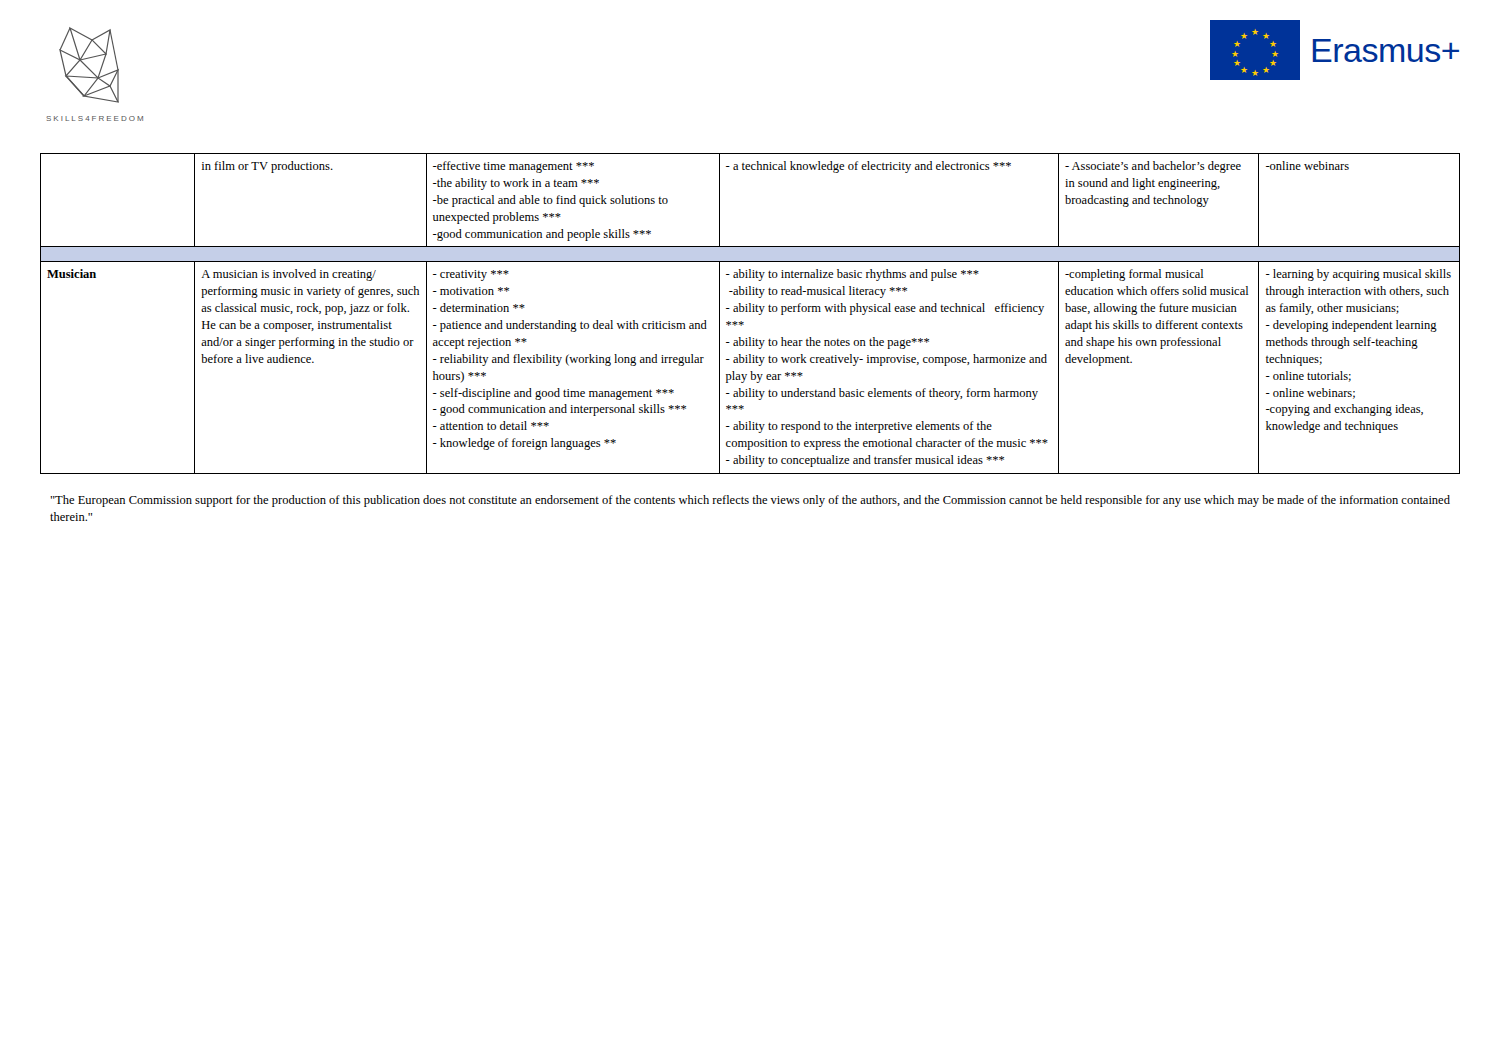SKILLS4FREEDOM
★ ★ ★ ★ ★ ★ ★ ★ ★ ★ ★ ★
Erasmus+
| | in film or TV productions. | -effective time management *** -the ability to work in a team *** -be practical and able to find quick solutions to unexpected problems *** -good communication and people skills *** | - a technical knowledge of electricity and electronics *** | - Associate’s and bachelor’s degree in sound and light engineering, broadcasting and technology | -online webinars |
| Musician | A musician is involved in creating/ performing music in variety of genres, such as classical music, rock, pop, jazz or folk. He can be a composer, instrumentalist and/or a singer performing in the studio or before a live audience. | - creativity *** - motivation ** - determination ** - patience and understanding to deal with criticism and accept rejection ** - reliability and flexibility (working long and irregular hours) *** - self-discipline and good time management *** - good communication and interpersonal skills *** - attention to detail *** - knowledge of foreign languages ** | - ability to internalize basic rhythms and pulse *** -ability to read-musical literacy *** - ability to perform with physical ease and technical efficiency *** - ability to hear the notes on the page*** - ability to work creatively- improvise, compose, harmonize and play by ear *** - ability to understand basic elements of theory, form harmony *** - ability to respond to the interpretive elements of the composition to express the emotional character of the music *** - ability to conceptualize and transfer musical ideas *** | -completing formal musical education which offers solid musical base, allowing the future musician adapt his skills to different contexts and shape his own professional development. | - learning by acquiring musical skills through interaction with others, such as family, other musicians; - developing independent learning methods through self-teaching techniques; - online tutorials; - online webinars; -copying and exchanging ideas, knowledge and techniques |
"The European Commission support for the production of this publication does not constitute an endorsement of the contents which reflects the views only of the authors, and the Commission cannot be held responsible for any use which may be made of the information contained therein."